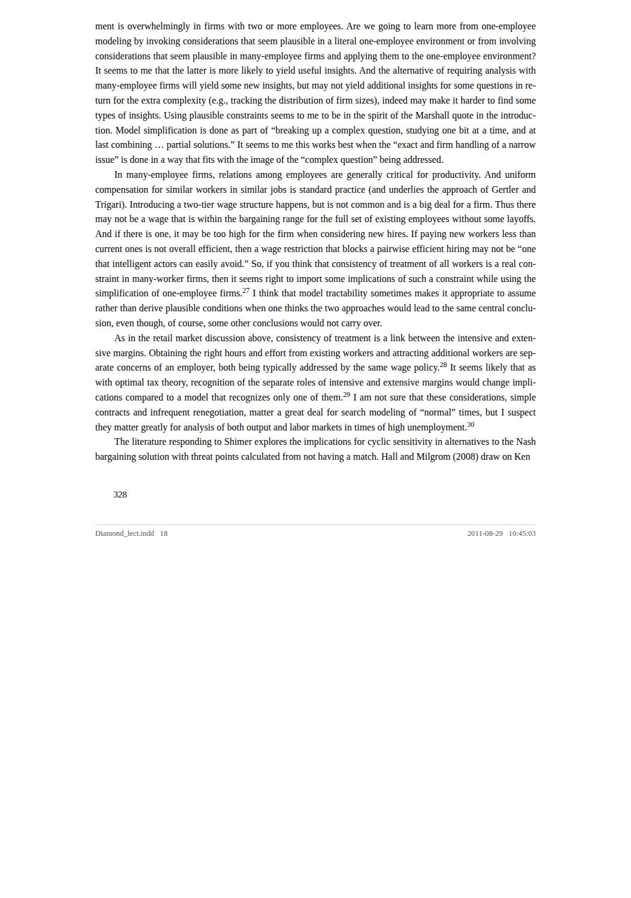ment is overwhelmingly in firms with two or more employees. Are we going to learn more from one-employee modeling by invoking considerations that seem plausible in a literal one-employee environment or from involving considerations that seem plausible in many-employee firms and applying them to the one-employee environment? It seems to me that the latter is more likely to yield useful insights. And the alternative of requiring analysis with many-employee firms will yield some new insights, but may not yield additional insights for some questions in return for the extra complexity (e.g., tracking the distribution of firm sizes), indeed may make it harder to find some types of insights. Using plausible constraints seems to me to be in the spirit of the Marshall quote in the introduction. Model simplification is done as part of “breaking up a complex question, studying one bit at a time, and at last combining … partial solutions.” It seems to me this works best when the “exact and firm handling of a narrow issue” is done in a way that fits with the image of the “complex question” being addressed.
In many-employee firms, relations among employees are generally critical for productivity. And uniform compensation for similar workers in similar jobs is standard practice (and underlies the approach of Gertler and Trigari). Introducing a two-tier wage structure happens, but is not common and is a big deal for a firm. Thus there may not be a wage that is within the bargaining range for the full set of existing employees without some layoffs. And if there is one, it may be too high for the firm when considering new hires. If paying new workers less than current ones is not overall efficient, then a wage restriction that blocks a pairwise efficient hiring may not be “one that intelligent actors can easily avoid.” So, if you think that consistency of treatment of all workers is a real constraint in many-worker firms, then it seems right to import some implications of such a constraint while using the simplification of one-employee firms.27 I think that model tractability sometimes makes it appropriate to assume rather than derive plausible conditions when one thinks the two approaches would lead to the same central conclusion, even though, of course, some other conclusions would not carry over.
As in the retail market discussion above, consistency of treatment is a link between the intensive and extensive margins. Obtaining the right hours and effort from existing workers and attracting additional workers are separate concerns of an employer, both being typically addressed by the same wage policy.28 It seems likely that as with optimal tax theory, recognition of the separate roles of intensive and extensive margins would change implications compared to a model that recognizes only one of them.29 I am not sure that these considerations, simple contracts and infrequent renegotiation, matter a great deal for search modeling of “normal” times, but I suspect they matter greatly for analysis of both output and labor markets in times of high unemployment.30
The literature responding to Shimer explores the implications for cyclic sensitivity in alternatives to the Nash bargaining solution with threat points calculated from not having a match. Hall and Milgrom (2008) draw on Ken
328
Diamond_lect.indd 18 2011-08-29 10:45:03